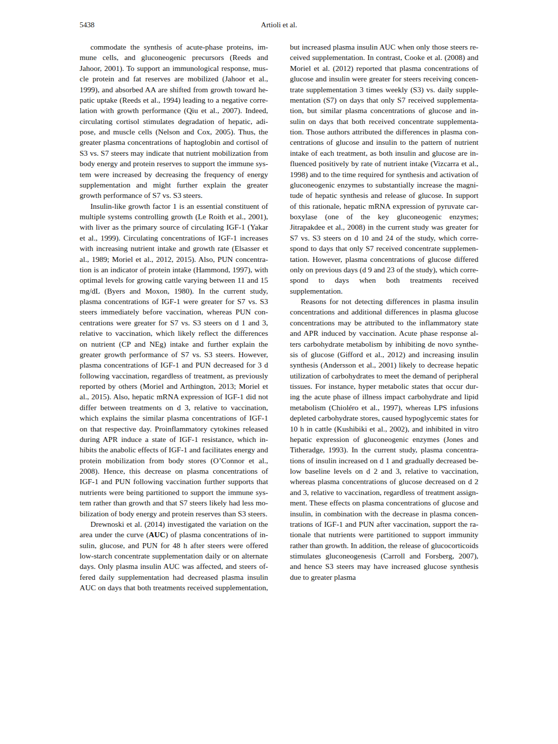5438 Artioli et al.
commodate the synthesis of acute-phase proteins, immune cells, and gluconeogenic precursors (Reeds and Jahoor, 2001). To support an immunological response, muscle protein and fat reserves are mobilized (Jahoor et al., 1999), and absorbed AA are shifted from growth toward hepatic uptake (Reeds et al., 1994) leading to a negative correlation with growth performance (Qiu et al., 2007). Indeed, circulating cortisol stimulates degradation of hepatic, adipose, and muscle cells (Nelson and Cox, 2005). Thus, the greater plasma concentrations of haptoglobin and cortisol of S3 vs. S7 steers may indicate that nutrient mobilization from body energy and protein reserves to support the immune system were increased by decreasing the frequency of energy supplementation and might further explain the greater growth performance of S7 vs. S3 steers.
Insulin-like growth factor 1 is an essential constituent of multiple systems controlling growth (Le Roith et al., 2001), with liver as the primary source of circulating IGF-1 (Yakar et al., 1999). Circulating concentrations of IGF-1 increases with increasing nutrient intake and growth rate (Elsasser et al., 1989; Moriel et al., 2012, 2015). Also, PUN concentration is an indicator of protein intake (Hammond, 1997), with optimal levels for growing cattle varying between 11 and 15 mg/dL (Byers and Moxon, 1980). In the current study, plasma concentrations of IGF-1 were greater for S7 vs. S3 steers immediately before vaccination, whereas PUN concentrations were greater for S7 vs. S3 steers on d 1 and 3, relative to vaccination, which likely reflect the differences on nutrient (CP and NEg) intake and further explain the greater growth performance of S7 vs. S3 steers. However, plasma concentrations of IGF-1 and PUN decreased for 3 d following vaccination, regardless of treatment, as previously reported by others (Moriel and Arthington, 2013; Moriel et al., 2015). Also, hepatic mRNA expression of IGF-1 did not differ between treatments on d 3, relative to vaccination, which explains the similar plasma concentrations of IGF-1 on that respective day. Proinflammatory cytokines released during APR induce a state of IGF-1 resistance, which inhibits the anabolic effects of IGF-1 and facilitates energy and protein mobilization from body stores (O’Connor et al., 2008). Hence, this decrease on plasma concentrations of IGF-1 and PUN following vaccination further supports that nutrients were being partitioned to support the immune system rather than growth and that S7 steers likely had less mobilization of body energy and protein reserves than S3 steers.
Drewnoski et al. (2014) investigated the variation on the area under the curve (AUC) of plasma concentrations of insulin, glucose, and PUN for 48 h after steers were offered low-starch concentrate supplementation daily or on alternate days. Only plasma insulin AUC was affected, and steers offered daily supplementation had decreased plasma insulin AUC on days that both treatments received supplementation, but increased plasma insulin AUC when only those steers received supplementation. In contrast, Cooke et al. (2008) and Moriel et al. (2012) reported that plasma concentrations of glucose and insulin were greater for steers receiving concentrate supplementation 3 times weekly (S3) vs. daily supplementation (S7) on days that only S7 received supplementation, but similar plasma concentrations of glucose and insulin on days that both received concentrate supplementation. Those authors attributed the differences in plasma concentrations of glucose and insulin to the pattern of nutrient intake of each treatment, as both insulin and glucose are influenced positively by rate of nutrient intake (Vizcarra et al., 1998) and to the time required for synthesis and activation of gluconeogenic enzymes to substantially increase the magnitude of hepatic synthesis and release of glucose. In support of this rationale, hepatic mRNA expression of pyruvate carboxylase (one of the key gluconeogenic enzymes; Jitrapakdee et al., 2008) in the current study was greater for S7 vs. S3 steers on d 10 and 24 of the study, which correspond to days that only S7 received concentrate supplementation. However, plasma concentrations of glucose differed only on previous days (d 9 and 23 of the study), which correspond to days when both treatments received supplementation.
Reasons for not detecting differences in plasma insulin concentrations and additional differences in plasma glucose concentrations may be attributed to the inflammatory state and APR induced by vaccination. Acute phase response alters carbohydrate metabolism by inhibiting de novo synthesis of glucose (Gifford et al., 2012) and increasing insulin synthesis (Andersson et al., 2001) likely to decrease hepatic utilization of carbohydrates to meet the demand of peripheral tissues. For instance, hyper metabolic states that occur during the acute phase of illness impact carbohydrate and lipid metabolism (Chioléro et al., 1997), whereas LPS infusions depleted carbohydrate stores, caused hypoglycemic states for 10 h in cattle (Kushibiki et al., 2002), and inhibited in vitro hepatic expression of gluconeogenic enzymes (Jones and Titheradge, 1993). In the current study, plasma concentrations of insulin increased on d 1 and gradually decreased below baseline levels on d 2 and 3, relative to vaccination, whereas plasma concentrations of glucose decreased on d 2 and 3, relative to vaccination, regardless of treatment assignment. These effects on plasma concentrations of glucose and insulin, in combination with the decrease in plasma concentrations of IGF-1 and PUN after vaccination, support the rationale that nutrients were partitioned to support immunity rather than growth. In addition, the release of glucocorticoids stimulates gluconeogenesis (Carroll and Forsberg, 2007), and hence S3 steers may have increased glucose synthesis due to greater plasma